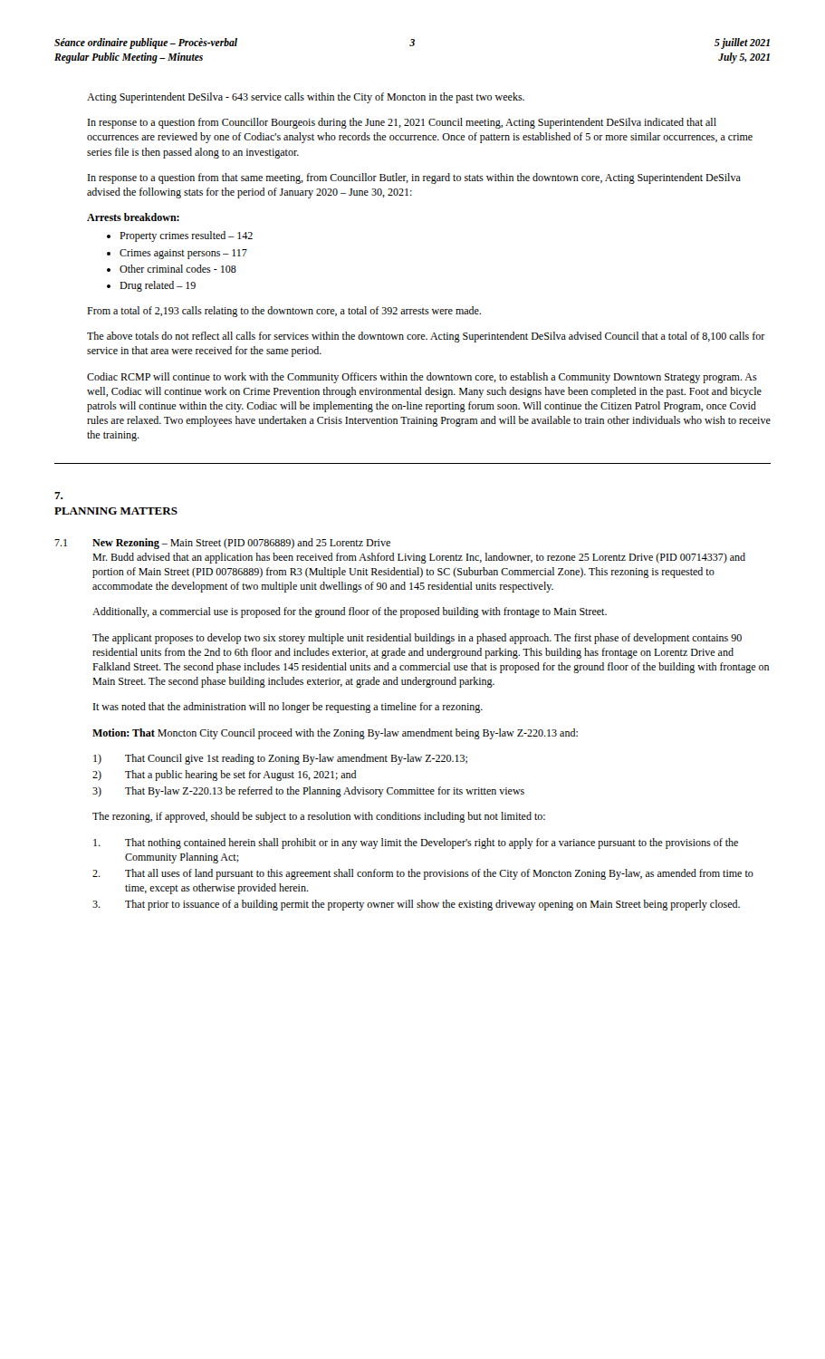Séance ordinaire publique – Procès-verbal
Regular Public Meeting – Minutes
3
5 juillet 2021
July 5, 2021
Acting Superintendent DeSilva - 643 service calls within the City of Moncton in the past two weeks.
In response to a question from Councillor Bourgeois during the June 21, 2021 Council meeting, Acting Superintendent DeSilva indicated that all occurrences are reviewed by one of Codiac's analyst who records the occurrence. Once of pattern is established of 5 or more similar occurrences, a crime series file is then passed along to an investigator.
In response to a question from that same meeting, from Councillor Butler, in regard to stats within the downtown core, Acting Superintendent DeSilva advised the following stats for the period of January 2020 – June 30, 2021:
Arrests breakdown:
Property crimes resulted – 142
Crimes against persons – 117
Other criminal codes - 108
Drug related – 19
From a total of 2,193 calls relating to the downtown core, a total of 392 arrests were made.
The above totals do not reflect all calls for services within the downtown core. Acting Superintendent DeSilva advised Council that a total of 8,100 calls for service in that area were received for the same period.
Codiac RCMP will continue to work with the Community Officers within the downtown core, to establish a Community Downtown Strategy program. As well, Codiac will continue work on Crime Prevention through environmental design. Many such designs have been completed in the past. Foot and bicycle patrols will continue within the city. Codiac will be implementing the on-line reporting forum soon. Will continue the Citizen Patrol Program, once Covid rules are relaxed. Two employees have undertaken a Crisis Intervention Training Program and will be available to train other individuals who wish to receive the training.
7.
PLANNING MATTERS
7.1
New Rezoning – Main Street (PID 00786889) and 25 Lorentz Drive
Mr. Budd advised that an application has been received from Ashford Living Lorentz Inc, landowner, to rezone 25 Lorentz Drive (PID 00714337) and portion of Main Street (PID 00786889) from R3 (Multiple Unit Residential) to SC (Suburban Commercial Zone). This rezoning is requested to accommodate the development of two multiple unit dwellings of 90 and 145 residential units respectively.
Additionally, a commercial use is proposed for the ground floor of the proposed building with frontage to Main Street.
The applicant proposes to develop two six storey multiple unit residential buildings in a phased approach. The first phase of development contains 90 residential units from the 2nd to 6th floor and includes exterior, at grade and underground parking. This building has frontage on Lorentz Drive and Falkland Street. The second phase includes 145 residential units and a commercial use that is proposed for the ground floor of the building with frontage on Main Street. The second phase building includes exterior, at grade and underground parking.
It was noted that the administration will no longer be requesting a timeline for a rezoning.
Motion: That Moncton City Council proceed with the Zoning By-law amendment being By-law Z-220.13 and:
1) That Council give 1st reading to Zoning By-law amendment By-law Z-220.13;
2) That a public hearing be set for August 16, 2021; and
3) That By-law Z-220.13 be referred to the Planning Advisory Committee for its written views
The rezoning, if approved, should be subject to a resolution with conditions including but not limited to:
1. That nothing contained herein shall prohibit or in any way limit the Developer's right to apply for a variance pursuant to the provisions of the Community Planning Act;
2. That all uses of land pursuant to this agreement shall conform to the provisions of the City of Moncton Zoning By-law, as amended from time to time, except as otherwise provided herein.
3. That prior to issuance of a building permit the property owner will show the existing driveway opening on Main Street being properly closed.